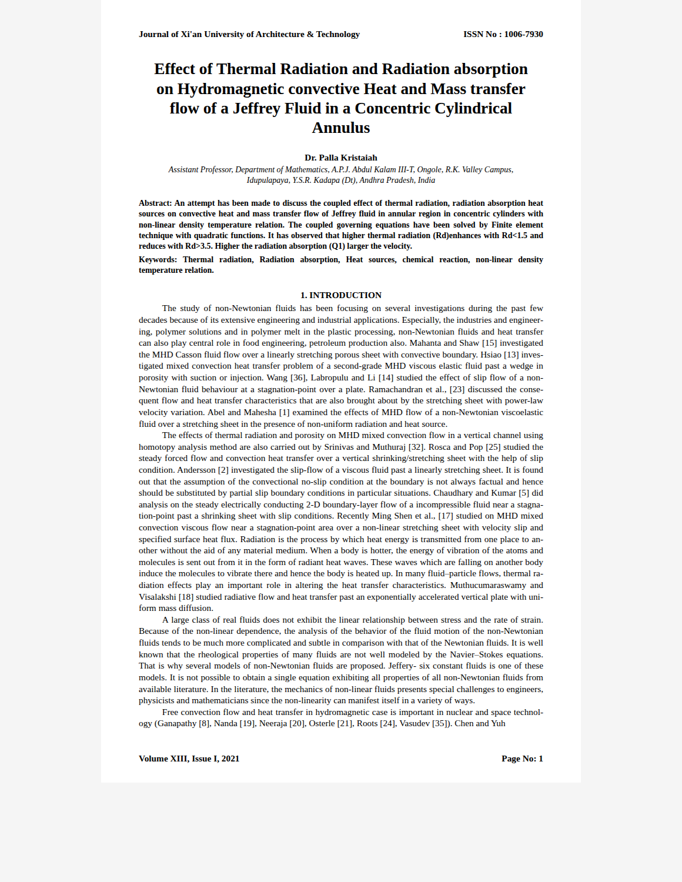Journal of Xi'an University of Architecture & Technology ISSN No : 1006-7930
Effect of Thermal Radiation and Radiation absorption on Hydromagnetic convective Heat and Mass transfer flow of a Jeffrey Fluid in a Concentric Cylindrical Annulus
Dr. Palla Kristaiah
Assistant Professor, Department of Mathematics, A.P.J. Abdul Kalam III-T, Ongole, R.K. Valley Campus, Idupulapaya, Y.S.R. Kadapa (Dt), Andhra Pradesh, India
Abstract: An attempt has been made to discuss the coupled effect of thermal radiation, radiation absorption heat sources on convective heat and mass transfer flow of Jeffrey fluid in annular region in concentric cylinders with non-linear density temperature relation. The coupled governing equations have been solved by Finite element technique with quadratic functions. It has observed that higher thermal radiation (Rd)enhances with Rd<1.5 and reduces with Rd>3.5. Higher the radiation absorption (Q1) larger the velocity.
Keywords: Thermal radiation, Radiation absorption, Heat sources, chemical reaction, non-linear density temperature relation.
1. INTRODUCTION
The study of non-Newtonian fluids has been focusing on several investigations during the past few decades because of its extensive engineering and industrial applications. Especially, the industries and engineering, polymer solutions and in polymer melt in the plastic processing, non-Newtonian fluids and heat transfer can also play central role in food engineering, petroleum production also. Mahanta and Shaw [15] investigated the MHD Casson fluid flow over a linearly stretching porous sheet with convective boundary. Hsiao [13] investigated mixed convection heat transfer problem of a second-grade MHD viscous elastic fluid past a wedge in porosity with suction or injection. Wang [36], Labropulu and Li [14] studied the effect of slip flow of a non-Newtonian fluid behaviour at a stagnation-point over a plate. Ramachandran et al., [23] discussed the consequent flow and heat transfer characteristics that are also brought about by the stretching sheet with power-law velocity variation. Abel and Mahesha [1] examined the effects of MHD flow of a non-Newtonian viscoelastic fluid over a stretching sheet in the presence of non-uniform radiation and heat source.
The effects of thermal radiation and porosity on MHD mixed convection flow in a vertical channel using homotopy analysis method are also carried out by Srinivas and Muthuraj [32]. Rosca and Pop [25] studied the steady forced flow and convection heat transfer over a vertical shrinking/stretching sheet with the help of slip condition. Andersson [2] investigated the slip-flow of a viscous fluid past a linearly stretching sheet. It is found out that the assumption of the convectional no-slip condition at the boundary is not always factual and hence should be substituted by partial slip boundary conditions in particular situations. Chaudhary and Kumar [5] did analysis on the steady electrically conducting 2-D boundary-layer flow of a incompressible fluid near a stagnation-point past a shrinking sheet with slip conditions. Recently Ming Shen et al., [17] studied on MHD mixed convection viscous flow near a stagnation-point area over a non-linear stretching sheet with velocity slip and specified surface heat flux. Radiation is the process by which heat energy is transmitted from one place to another without the aid of any material medium. When a body is hotter, the energy of vibration of the atoms and molecules is sent out from it in the form of radiant heat waves. These waves which are falling on another body induce the molecules to vibrate there and hence the body is heated up. In many fluid–particle flows, thermal radiation effects play an important role in altering the heat transfer characteristics. Muthucumaraswamy and Visalakshi [18] studied radiative flow and heat transfer past an exponentially accelerated vertical plate with uniform mass diffusion.
A large class of real fluids does not exhibit the linear relationship between stress and the rate of strain. Because of the non-linear dependence, the analysis of the behavior of the fluid motion of the non-Newtonian fluids tends to be much more complicated and subtle in comparison with that of the Newtonian fluids. It is well known that the rheological properties of many fluids are not well modeled by the Navier–Stokes equations. That is why several models of non-Newtonian fluids are proposed. Jeffery- six constant fluids is one of these models. It is not possible to obtain a single equation exhibiting all properties of all non-Newtonian fluids from available literature. In the literature, the mechanics of non-linear fluids presents special challenges to engineers, physicists and mathematicians since the non-linearity can manifest itself in a variety of ways.
Free convection flow and heat transfer in hydromagnetic case is important in nuclear and space technology (Ganapathy [8], Nanda [19], Neeraja [20], Osterle [21], Roots [24], Vasudev [35]). Chen and Yuh
Volume XIII, Issue I, 2021 Page No: 1